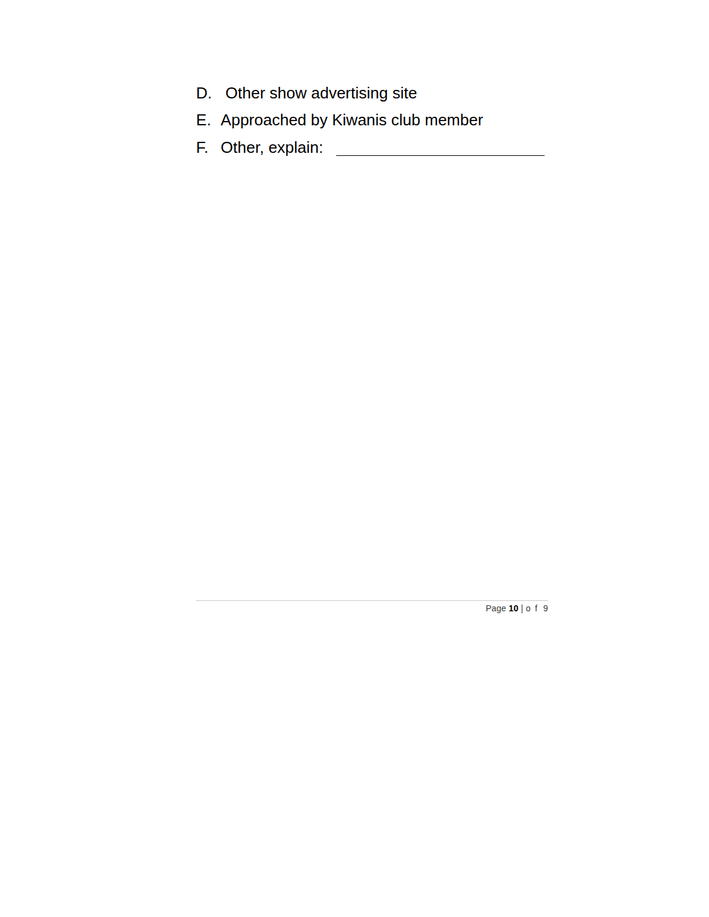D. Other show advertising site
E. Approached by Kiwanis club member
F. Other, explain:
Page 10 | o f 9